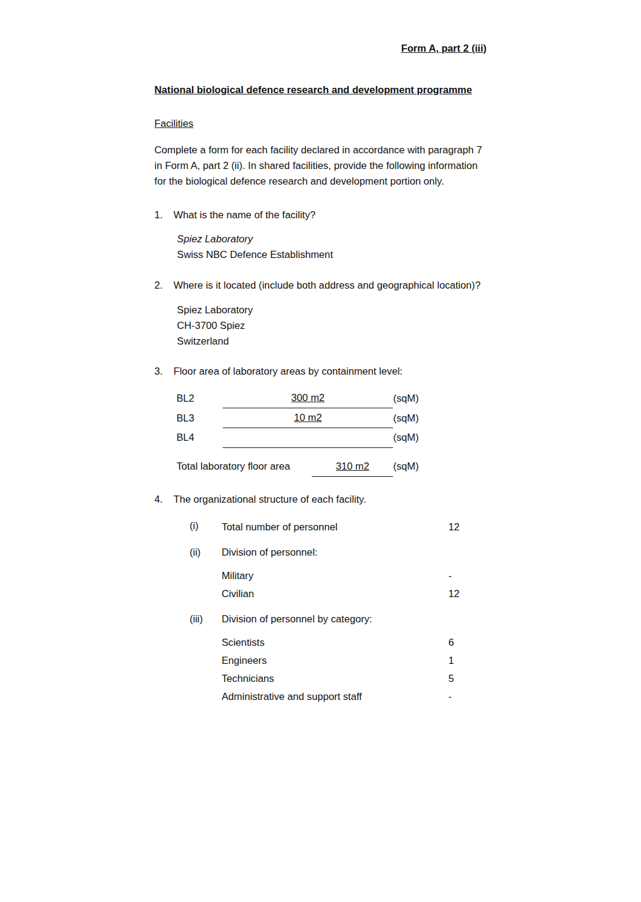Form A, part 2 (iii)
National biological defence research and development programme
Facilities
Complete a form for each facility declared in accordance with paragraph 7 in Form A, part 2 (ii). In shared facilities, provide the following information for the biological defence research and development portion only.
What is the name of the facility?
Spiez Laboratory Swiss NBC Defence Establishment
Where is it located (include both address and geographical location)?
Spiez Laboratory CH-3700 Spiez Switzerland
Floor area of laboratory areas by containment level:
| BL2 | 300 m2 | (sqM) |
| BL3 | 10 m2 | (sqM) |
| BL4 | | (sqM) |
| Total laboratory floor area | 310 m2 | (sqM) |
The organizational structure of each facility.
| Total number of personnel | 12 |
Division of personnel:
| Military | - |
| Civilian | 12 |
Division of personnel by category:
| Scientists | 6 |
| Engineers | 1 |
| Technicians | 5 |
| Administrative and support staff | - |